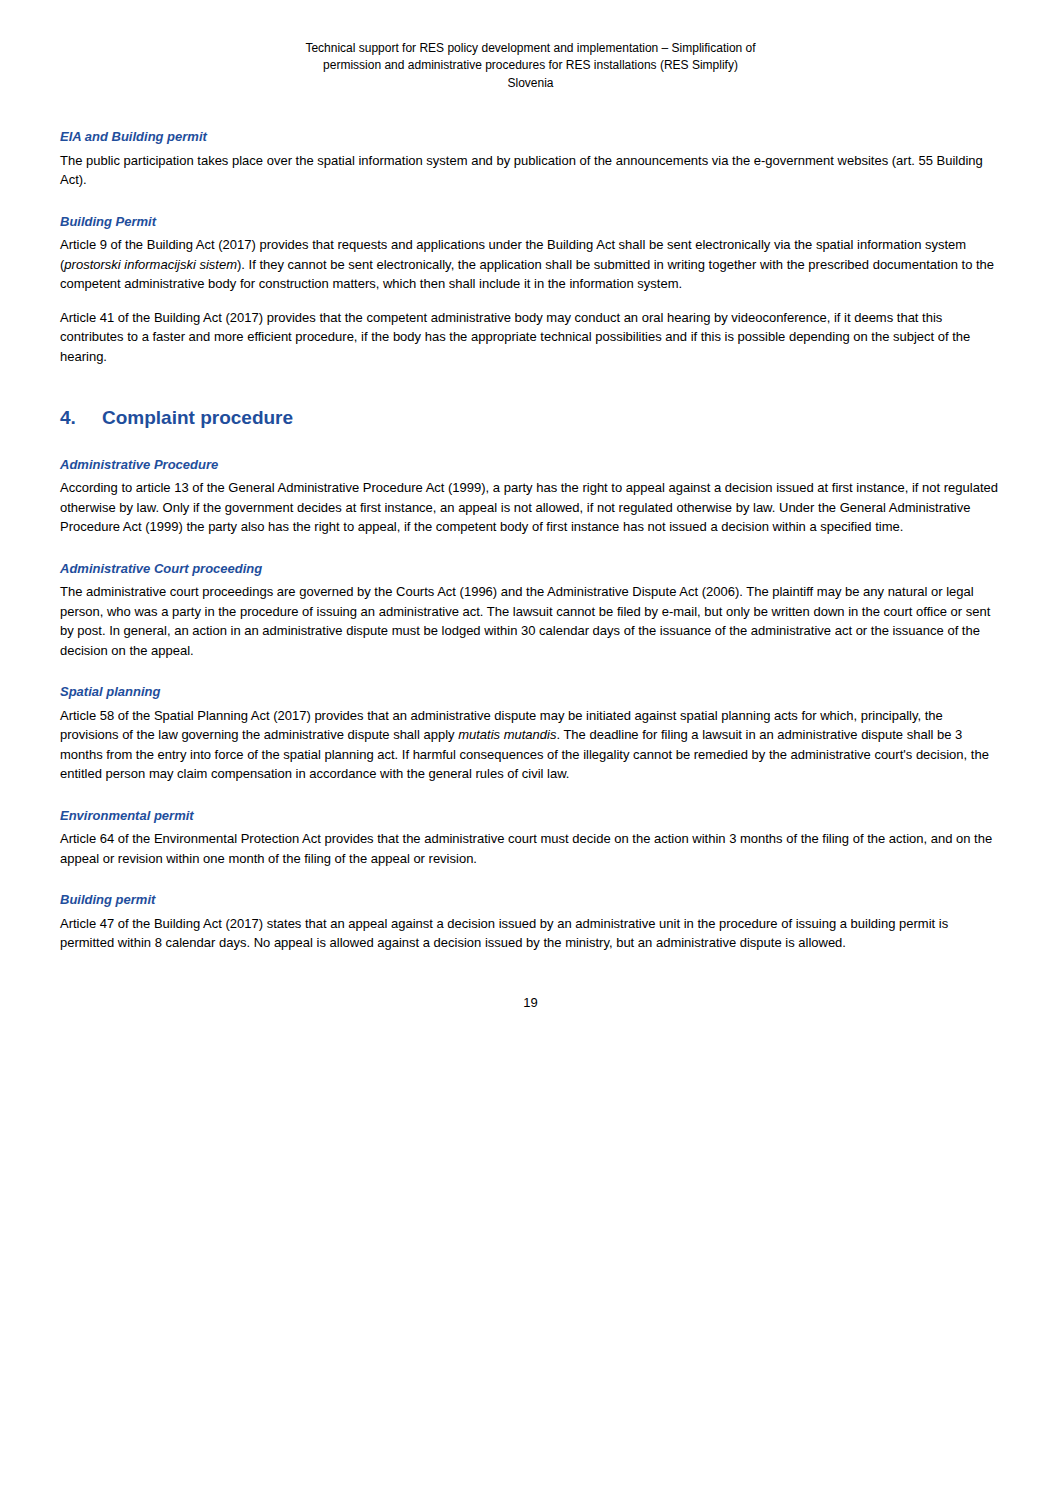Technical support for RES policy development and implementation – Simplification of
permission and administrative procedures for RES installations (RES Simplify)
Slovenia
EIA and Building permit
The public participation takes place over the spatial information system and by publication of the announcements via the e-government websites (art. 55 Building Act).
Building Permit
Article 9 of the Building Act (2017) provides that requests and applications under the Building Act shall be sent electronically via the spatial information system (prostorski informacijski sistem). If they cannot be sent electronically, the application shall be submitted in writing together with the prescribed documentation to the competent administrative body for construction matters, which then shall include it in the information system.
Article 41 of the Building Act (2017) provides that the competent administrative body may conduct an oral hearing by videoconference, if it deems that this contributes to a faster and more efficient procedure, if the body has the appropriate technical possibilities and if this is possible depending on the subject of the hearing.
4. Complaint procedure
Administrative Procedure
According to article 13 of the General Administrative Procedure Act (1999), a party has the right to appeal against a decision issued at first instance, if not regulated otherwise by law. Only if the government decides at first instance, an appeal is not allowed, if not regulated otherwise by law. Under the General Administrative Procedure Act (1999) the party also has the right to appeal, if the competent body of first instance has not issued a decision within a specified time.
Administrative Court proceeding
The administrative court proceedings are governed by the Courts Act (1996) and the Administrative Dispute Act (2006). The plaintiff may be any natural or legal person, who was a party in the procedure of issuing an administrative act. The lawsuit cannot be filed by e-mail, but only be written down in the court office or sent by post. In general, an action in an administrative dispute must be lodged within 30 calendar days of the issuance of the administrative act or the issuance of the decision on the appeal.
Spatial planning
Article 58 of the Spatial Planning Act (2017) provides that an administrative dispute may be initiated against spatial planning acts for which, principally, the provisions of the law governing the administrative dispute shall apply mutatis mutandis. The deadline for filing a lawsuit in an administrative dispute shall be 3 months from the entry into force of the spatial planning act. If harmful consequences of the illegality cannot be remedied by the administrative court's decision, the entitled person may claim compensation in accordance with the general rules of civil law.
Environmental permit
Article 64 of the Environmental Protection Act provides that the administrative court must decide on the action within 3 months of the filing of the action, and on the appeal or revision within one month of the filing of the appeal or revision.
Building permit
Article 47 of the Building Act (2017) states that an appeal against a decision issued by an administrative unit in the procedure of issuing a building permit is permitted within 8 calendar days. No appeal is allowed against a decision issued by the ministry, but an administrative dispute is allowed.
19